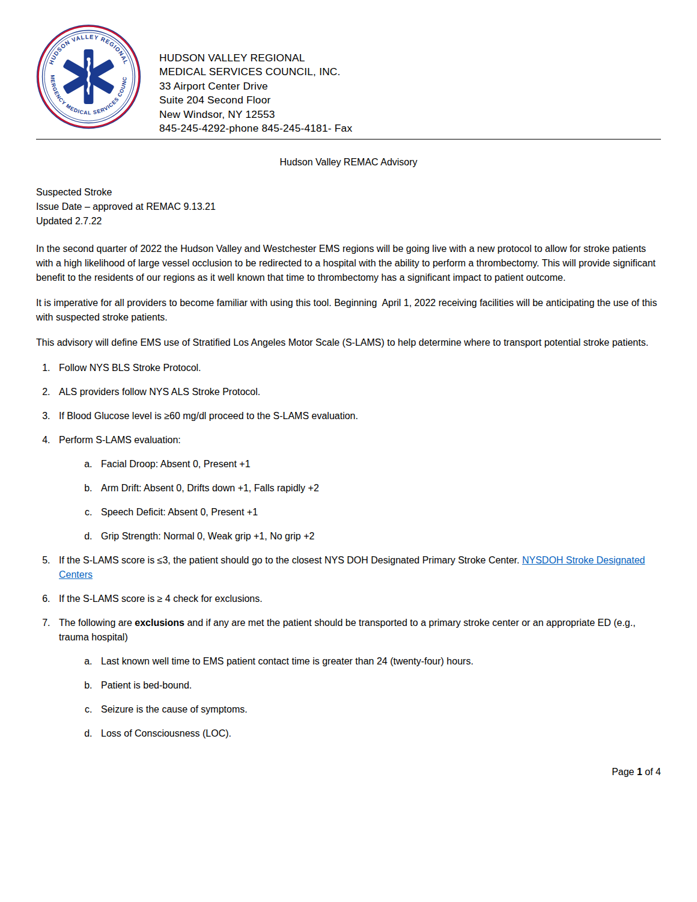HUDSON VALLEY REGIONAL EMERGENCY MEDICAL SERVICES COUNCIL
HUDSON VALLEY REGIONAL
MEDICAL SERVICES COUNCIL, INC.
33 Airport Center Drive
Suite 204 Second Floor
New Windsor, NY 12553
845-245-4292-phone 845-245-4181- Fax
Hudson Valley REMAC Advisory
Suspected Stroke
Issue Date – approved at REMAC 9.13.21
Updated 2.7.22
In the second quarter of 2022 the Hudson Valley and Westchester EMS regions will be going live with a new protocol to allow for stroke patients with a high likelihood of large vessel occlusion to be redirected to a hospital with the ability to perform a thrombectomy. This will provide significant benefit to the residents of our regions as it well known that time to thrombectomy has a significant impact to patient outcome.
It is imperative for all providers to become familiar with using this tool. Beginning April 1, 2022 receiving facilities will be anticipating the use of this with suspected stroke patients.
This advisory will define EMS use of Stratified Los Angeles Motor Scale (S-LAMS) to help determine where to transport potential stroke patients.
Follow NYS BLS Stroke Protocol.
ALS providers follow NYS ALS Stroke Protocol.
If Blood Glucose level is ≥60 mg/dl proceed to the S-LAMS evaluation.
Perform S-LAMS evaluation:
Facial Droop: Absent 0, Present +1
Arm Drift: Absent 0, Drifts down +1, Falls rapidly +2
Speech Deficit: Absent 0, Present +1
Grip Strength: Normal 0, Weak grip +1, No grip +2
If the S-LAMS score is ≤3, the patient should go to the closest NYS DOH Designated Primary Stroke Center. NYSDOH Stroke Designated Centers
If the S-LAMS score is ≥ 4 check for exclusions.
The following are exclusions and if any are met the patient should be transported to a primary stroke center or an appropriate ED (e.g., trauma hospital)
Last known well time to EMS patient contact time is greater than 24 (twenty-four) hours.
Patient is bed-bound.
Seizure is the cause of symptoms.
Loss of Consciousness (LOC).
Page 1 of 4